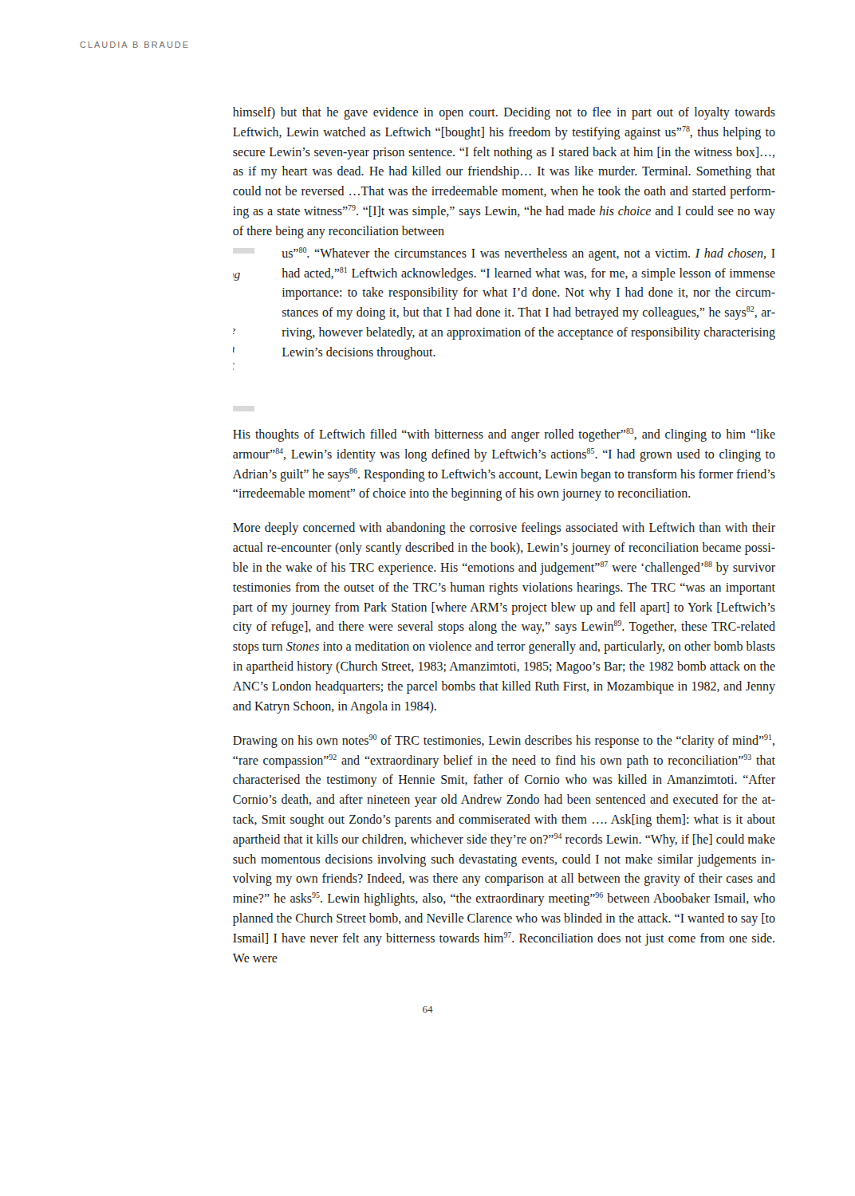Claudia B Braude
himself) but that he gave evidence in open court. Deciding not to flee in part out of loyalty towards Leftwich, Lewin watched as Leftwich “[bought] his freedom by testifying against us”78, thus helping to secure Lewin’s seven-year prison sentence. “I felt nothing as I stared back at him [in the witness box]…, as if my heart was dead. He had killed our friendship… It was like murder. Terminal. Something that could not be reversed …That was the irredeemable moment, when he took the oath and started performing as a state witness”79. “[I]t was simple,” says Lewin, “he had made his choice and I could see no way of there being any reconciliation between
More deeply concerned with abandoning the corrosive feelings associated with Leftwich than with their actual re–encounter (only scantly described in the book), Lewin’s journey of reconciliation became possible in the wake of his TRC experience.
us”80. “Whatever the circumstances I was nevertheless an agent, not a victim. I had chosen, I had acted,”81 Leftwich acknowledges. “I learned what was, for me, a simple lesson of immense importance: to take responsibility for what I’d done. Not why I had done it, nor the circumstances of my doing it, but that I had done it. That I had betrayed my colleagues,” he says82, arriving, however belatedly, at an approximation of the acceptance of responsibility characterising Lewin’s decisions throughout.
His thoughts of Leftwich filled “with bitterness and anger rolled together”83, and clinging to him “like armour”84, Lewin’s identity was long defined by Leftwich’s actions85. “I had grown used to clinging to Adrian’s guilt” he says86. Responding to Leftwich’s account, Lewin began to transform his former friend’s “irredeemable moment” of choice into the beginning of his own journey to reconciliation.
More deeply concerned with abandoning the corrosive feelings associated with Leftwich than with their actual re-encounter (only scantly described in the book), Lewin’s journey of reconciliation became possible in the wake of his TRC experience. His “emotions and judgement”87 were ‘challenged’88 by survivor testimonies from the outset of the TRC’s human rights violations hearings. The TRC “was an important part of my journey from Park Station [where ARM’s project blew up and fell apart] to York [Leftwich’s city of refuge], and there were several stops along the way,” says Lewin89. Together, these TRC-related stops turn Stones into a meditation on violence and terror generally and, particularly, on other bomb blasts in apartheid history (Church Street, 1983; Amanzimtoti, 1985; Magoo’s Bar; the 1982 bomb attack on the ANC’s London headquarters; the parcel bombs that killed Ruth First, in Mozambique in 1982, and Jenny and Katryn Schoon, in Angola in 1984).
Drawing on his own notes90 of TRC testimonies, Lewin describes his response to the “clarity of mind”91, “rare compassion”92 and “extraordinary belief in the need to find his own path to reconciliation”93 that characterised the testimony of Hennie Smit, father of Cornio who was killed in Amanzimtoti. “After Cornio’s death, and after nineteen year old Andrew Zondo had been sentenced and executed for the attack, Smit sought out Zondo’s parents and commiserated with them …. Ask[ing them]: what is it about apartheid that it kills our children, whichever side they’re on?”94 records Lewin. “Why, if [he] could make such momentous decisions involving such devastating events, could I not make similar judgements involving my own friends? Indeed, was there any comparison at all between the gravity of their cases and mine?” he asks95. Lewin highlights, also, “the extraordinary meeting”96 between Aboobaker Ismail, who planned the Church Street bomb, and Neville Clarence who was blinded in the attack. “I wanted to say [to Ismail] I have never felt any bitterness towards him97. Reconciliation does not just come from one side. We were
64